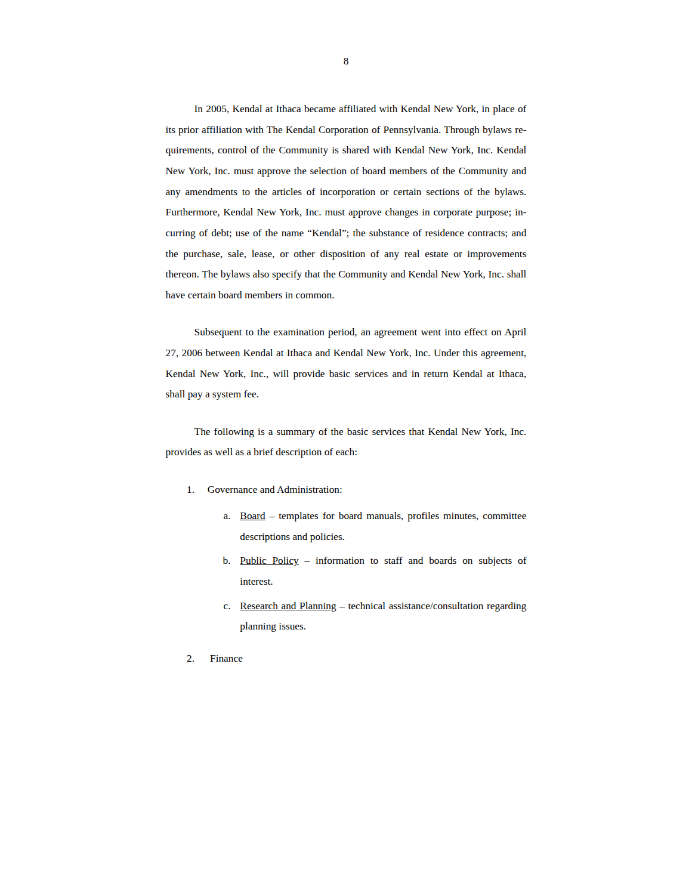8
In 2005, Kendal at Ithaca became affiliated with Kendal New York, in place of its prior affiliation with The Kendal Corporation of Pennsylvania. Through bylaws requirements, control of the Community is shared with Kendal New York, Inc. Kendal New York, Inc. must approve the selection of board members of the Community and any amendments to the articles of incorporation or certain sections of the bylaws. Furthermore, Kendal New York, Inc. must approve changes in corporate purpose; incurring of debt; use of the name “Kendal”; the substance of residence contracts; and the purchase, sale, lease, or other disposition of any real estate or improvements thereon. The bylaws also specify that the Community and Kendal New York, Inc. shall have certain board members in common.
Subsequent to the examination period, an agreement went into effect on April 27, 2006 between Kendal at Ithaca and Kendal New York, Inc. Under this agreement, Kendal New York, Inc., will provide basic services and in return Kendal at Ithaca, shall pay a system fee.
The following is a summary of the basic services that Kendal New York, Inc. provides as well as a brief description of each:
Governance and Administration:
Board – templates for board manuals, profiles minutes, committee descriptions and policies.
Public Policy – information to staff and boards on subjects of interest.
Research and Planning – technical assistance/consultation regarding planning issues.
Finance